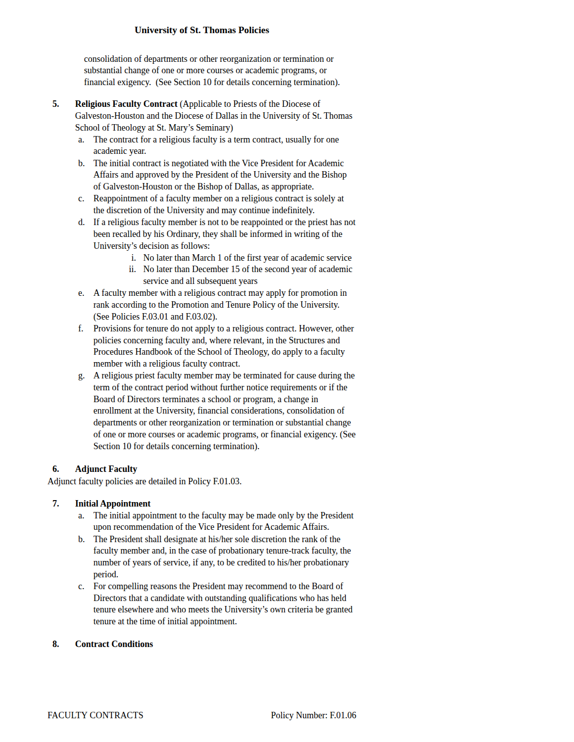University of St. Thomas Policies
consolidation of departments or other reorganization or termination or substantial change of one or more courses or academic programs, or financial exigency. (See Section 10 for details concerning termination).
5. Religious Faculty Contract (Applicable to Priests of the Diocese of Galveston-Houston and the Diocese of Dallas in the University of St. Thomas School of Theology at St. Mary’s Seminary)
a. The contract for a religious faculty is a term contract, usually for one academic year.
b. The initial contract is negotiated with the Vice President for Academic Affairs and approved by the President of the University and the Bishop of Galveston-Houston or the Bishop of Dallas, as appropriate.
c. Reappointment of a faculty member on a religious contract is solely at the discretion of the University and may continue indefinitely.
d. If a religious faculty member is not to be reappointed or the priest has not been recalled by his Ordinary, they shall be informed in writing of the University’s decision as follows:
i. No later than March 1 of the first year of academic service
ii. No later than December 15 of the second year of academic service and all subsequent years
e. A faculty member with a religious contract may apply for promotion in rank according to the Promotion and Tenure Policy of the University. (See Policies F.03.01 and F.03.02).
f. Provisions for tenure do not apply to a religious contract. However, other policies concerning faculty and, where relevant, in the Structures and Procedures Handbook of the School of Theology, do apply to a faculty member with a religious faculty contract.
g. A religious priest faculty member may be terminated for cause during the term of the contract period without further notice requirements or if the Board of Directors terminates a school or program, a change in enrollment at the University, financial considerations, consolidation of departments or other reorganization or termination or substantial change of one or more courses or academic programs, or financial exigency. (See Section 10 for details concerning termination).
6. Adjunct Faculty
Adjunct faculty policies are detailed in Policy F.01.03.
7. Initial Appointment
a. The initial appointment to the faculty may be made only by the President upon recommendation of the Vice President for Academic Affairs.
b. The President shall designate at his/her sole discretion the rank of the faculty member and, in the case of probationary tenure-track faculty, the number of years of service, if any, to be credited to his/her probationary period.
c. For compelling reasons the President may recommend to the Board of Directors that a candidate with outstanding qualifications who has held tenure elsewhere and who meets the University’s own criteria be granted tenure at the time of initial appointment.
8. Contract Conditions
FACULTY CONTRACTS Policy Number: F.01.06